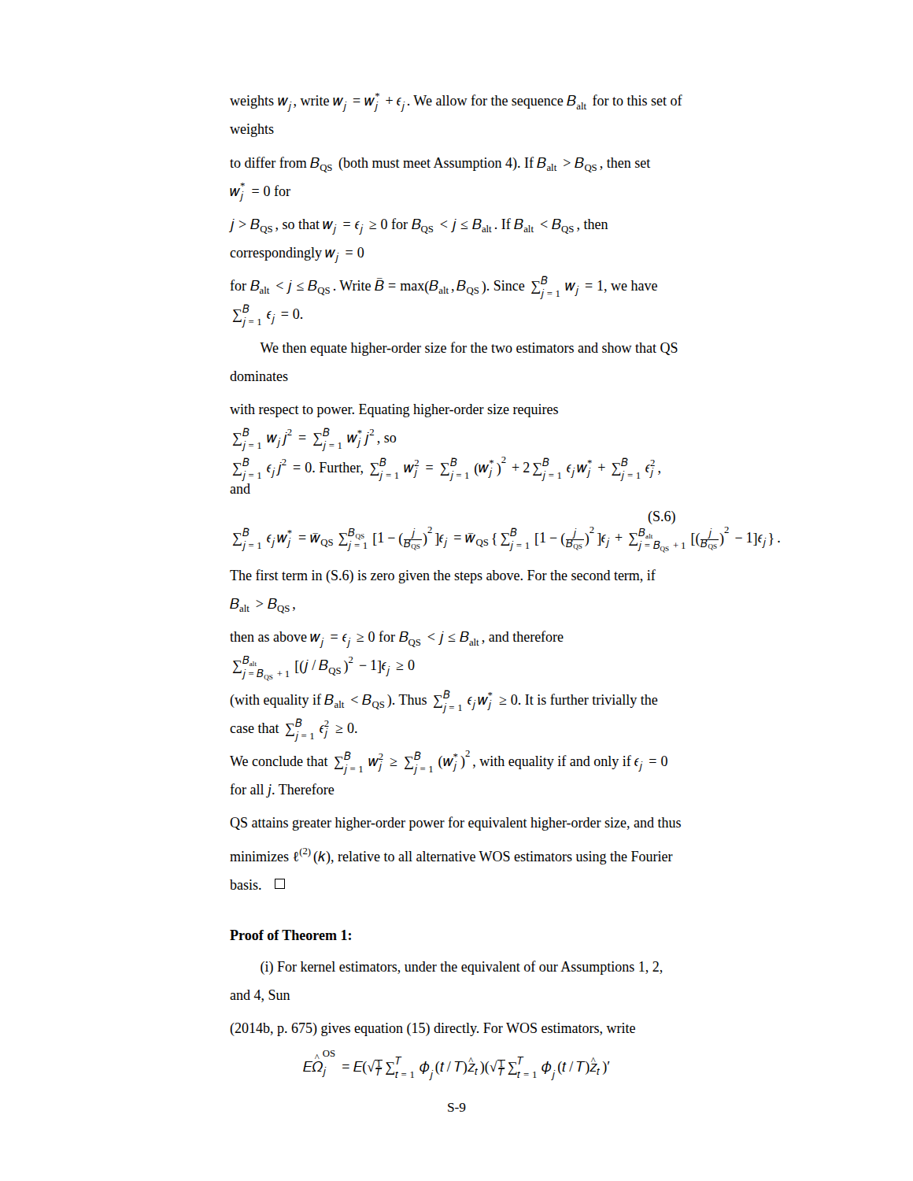weights wj, write wj=wj*+ϵj. We allow for the sequence Balt for to this set of weights
to differ from BQS (both must meet Assumption 4). If Balt>BQS, then set wj*=0 for
j>BQS, so that wj=ϵj≥0 for BQS<j≤Balt. If Balt<BQS, then correspondingly wj=0
for Balt<j≤BQS. Write B¯=max(Balt,BQS). Since ∑j=1B¯wj=1, we have ∑j=1B¯ϵj=0.
We then equate higher-order size for the two estimators and show that QS dominates
with respect to power. Equating higher-order size requires ∑j=1B¯wjj2=∑j=1B¯wj*j2, so
∑j=1B¯ϵjj2=0. Further, ∑j=1B¯wj2=∑j=1B¯(wj*)2+2∑j=1B¯ϵjwj*+∑j=1B¯ϵj2, and
(S.6)
∑j=1B¯ ϵjwj* = w¯QS ∑j=1BQS [ 1−(jBQS)2 ] ϵj = w¯QS { ∑j=1B¯ [1−(jBQS)2] ϵj + ∑j=BQS+1Balt [(jBQS)2−1] ϵj } .
The first term in (S.6) is zero given the steps above. For the second term, if Balt>BQS,
then as above wj=ϵj≥0 for BQS<j≤Balt, and therefore ∑j=BQS+1Balt[(j/BQS)2−1]ϵj≥0
(with equality if Balt<BQS). Thus ∑j=1B¯ϵjwj*≥0. It is further trivially the case that ∑j=1B¯ϵj2≥0.
We conclude that ∑j=1B¯wj2≥∑j=1B¯(wj*)2, with equality if and only if ϵj=0 for all j. Therefore
QS attains greater higher-order power for equivalent higher-order size, and thus
minimizes ℓ(2)(k), relative to all alternative WOS estimators using the Fourier basis.
Proof of Theorem 1:
(i) For kernel estimators, under the equivalent of our Assumptions 1, 2, and 4, Sun
(2014b, p. 675) gives equation (15) directly. For WOS estimators, write
EΩ^jOS = E ( 1T ∑t=1T ϕj(t/T) z^t ) ( 1T ∑t=1T ϕj(t/T) z^t ) ′
S-9